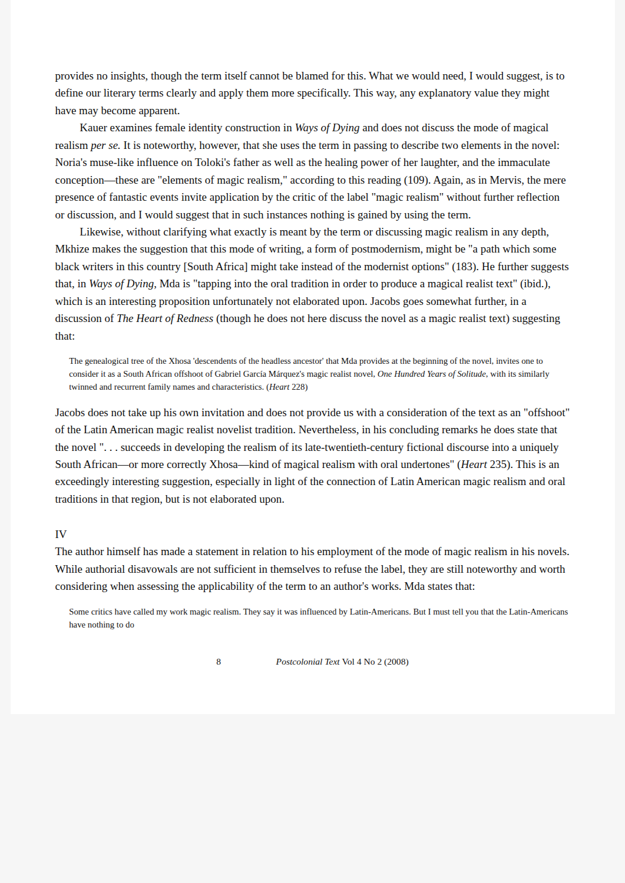provides no insights, though the term itself cannot be blamed for this. What we would need, I would suggest, is to define our literary terms clearly and apply them more specifically. This way, any explanatory value they might have may become apparent.
Kauer examines female identity construction in Ways of Dying and does not discuss the mode of magical realism per se. It is noteworthy, however, that she uses the term in passing to describe two elements in the novel: Noria's muse-like influence on Toloki's father as well as the healing power of her laughter, and the immaculate conception—these are "elements of magic realism," according to this reading (109). Again, as in Mervis, the mere presence of fantastic events invite application by the critic of the label "magic realism" without further reflection or discussion, and I would suggest that in such instances nothing is gained by using the term.
Likewise, without clarifying what exactly is meant by the term or discussing magic realism in any depth, Mkhize makes the suggestion that this mode of writing, a form of postmodernism, might be "a path which some black writers in this country [South Africa] might take instead of the modernist options" (183). He further suggests that, in Ways of Dying, Mda is "tapping into the oral tradition in order to produce a magical realist text" (ibid.), which is an interesting proposition unfortunately not elaborated upon. Jacobs goes somewhat further, in a discussion of The Heart of Redness (though he does not here discuss the novel as a magic realist text) suggesting that:
The genealogical tree of the Xhosa 'descendents of the headless ancestor' that Mda provides at the beginning of the novel, invites one to consider it as a South African offshoot of Gabriel García Márquez's magic realist novel, One Hundred Years of Solitude, with its similarly twinned and recurrent family names and characteristics. (Heart 228)
Jacobs does not take up his own invitation and does not provide us with a consideration of the text as an "offshoot" of the Latin American magic realist novelist tradition. Nevertheless, in his concluding remarks he does state that the novel ". . . succeeds in developing the realism of its late-twentieth-century fictional discourse into a uniquely South African—or more correctly Xhosa—kind of magical realism with oral undertones" (Heart 235). This is an exceedingly interesting suggestion, especially in light of the connection of Latin American magic realism and oral traditions in that region, but is not elaborated upon.
IV
The author himself has made a statement in relation to his employment of the mode of magic realism in his novels. While authorial disavowals are not sufficient in themselves to refuse the label, they are still noteworthy and worth considering when assessing the applicability of the term to an author's works. Mda states that:
Some critics have called my work magic realism. They say it was influenced by Latin-Americans. But I must tell you that the Latin-Americans have nothing to do
8 Postcolonial Text Vol 4 No 2 (2008)